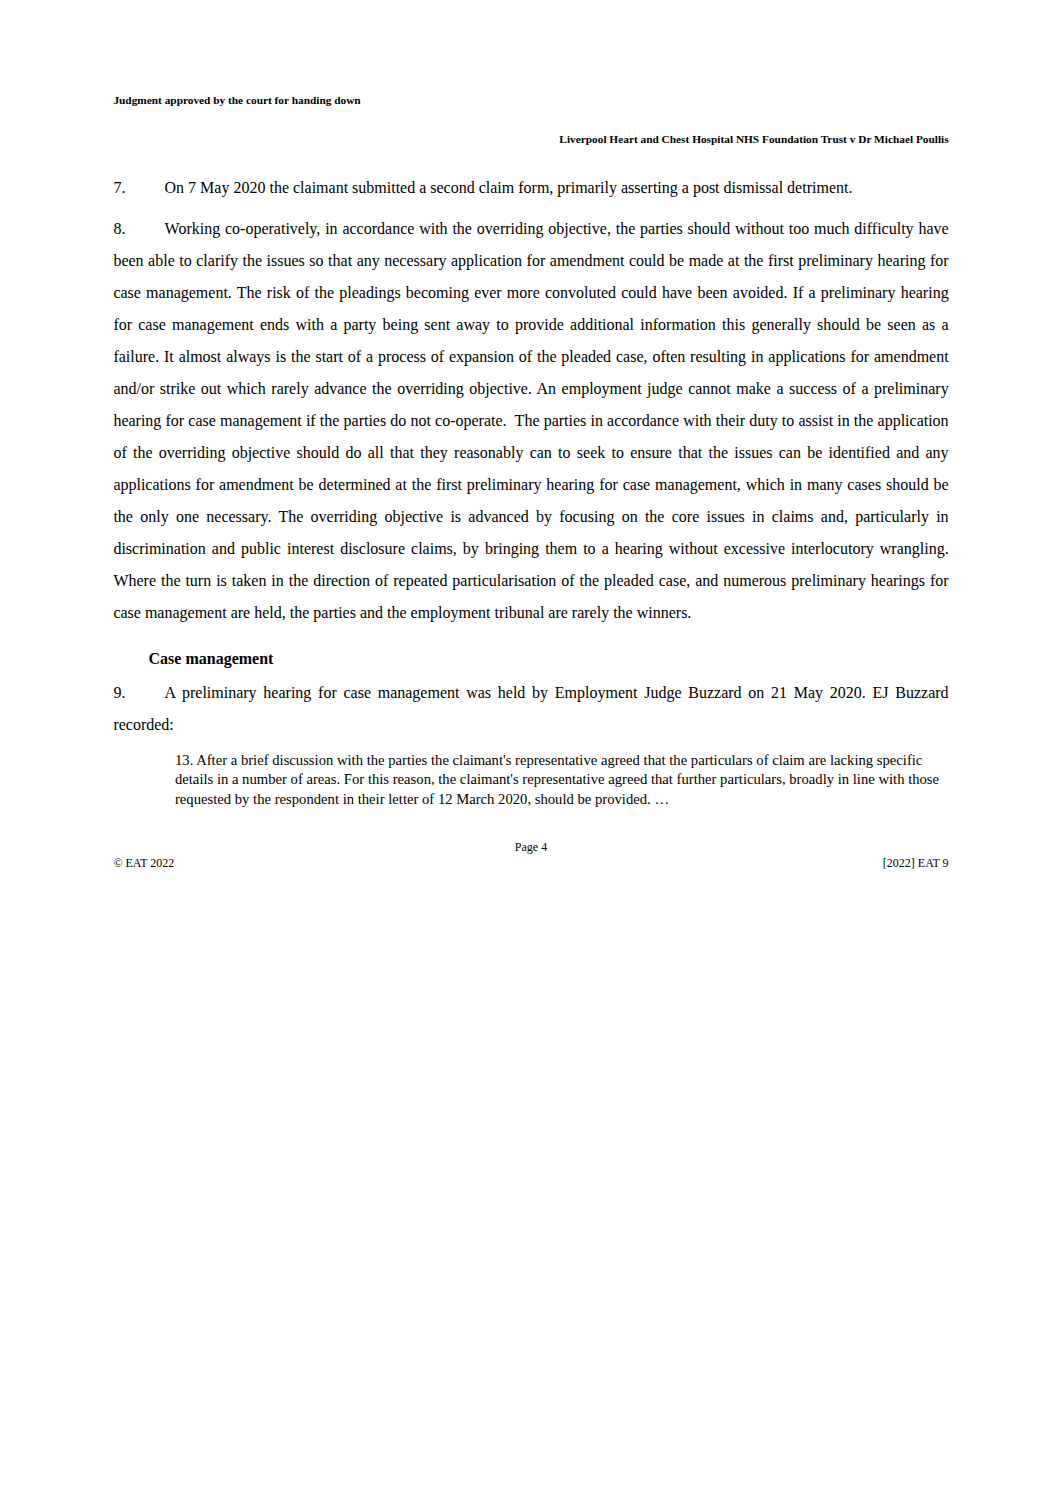Judgment approved by the court for handing down
Liverpool Heart and Chest Hospital NHS Foundation Trust v Dr Michael Poullis
7. On 7 May 2020 the claimant submitted a second claim form, primarily asserting a post dismissal detriment.
8. Working co-operatively, in accordance with the overriding objective, the parties should without too much difficulty have been able to clarify the issues so that any necessary application for amendment could be made at the first preliminary hearing for case management. The risk of the pleadings becoming ever more convoluted could have been avoided. If a preliminary hearing for case management ends with a party being sent away to provide additional information this generally should be seen as a failure. It almost always is the start of a process of expansion of the pleaded case, often resulting in applications for amendment and/or strike out which rarely advance the overriding objective. An employment judge cannot make a success of a preliminary hearing for case management if the parties do not co-operate. The parties in accordance with their duty to assist in the application of the overriding objective should do all that they reasonably can to seek to ensure that the issues can be identified and any applications for amendment be determined at the first preliminary hearing for case management, which in many cases should be the only one necessary. The overriding objective is advanced by focusing on the core issues in claims and, particularly in discrimination and public interest disclosure claims, by bringing them to a hearing without excessive interlocutory wrangling. Where the turn is taken in the direction of repeated particularisation of the pleaded case, and numerous preliminary hearings for case management are held, the parties and the employment tribunal are rarely the winners.
Case management
9. A preliminary hearing for case management was held by Employment Judge Buzzard on 21 May 2020. EJ Buzzard recorded:
13. After a brief discussion with the parties the claimant's representative agreed that the particulars of claim are lacking specific details in a number of areas. For this reason, the claimant's representative agreed that further particulars, broadly in line with those requested by the respondent in their letter of 12 March 2020, should be provided. …
Page 4
© EAT 2022
[2022] EAT 9